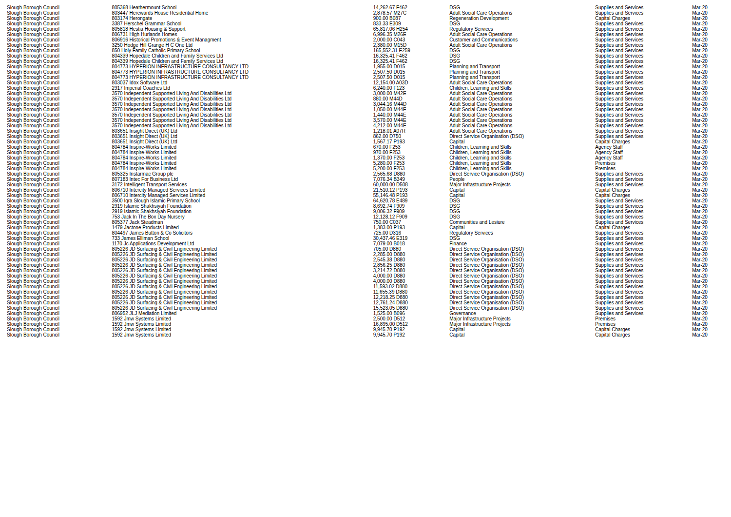| Slough Borough Council | 805368 Heathermount School | 14,262.67 F462 | DSG | Supplies and Services | Mar-20 |
| Slough Borough Council | 803447 Herewards House Residential Home | 2,878.57 M27C | Adult Social Care Operations | Supplies and Services | Mar-20 |
| Slough Borough Council | 803174 Herongate | 900.00 B087 | Regeneration Development | Capital Charges | Mar-20 |
| Slough Borough Council | 3387 Herschel Grammar School | 833.33 E309 | DSG | Supplies and Services | Mar-20 |
| Slough Borough Council | 805818 Hestia Housing & Support | 65,817.06 H254 | Regulatory Services | Supplies and Services | Mar-20 |
| Slough Borough Council | 806731 High Hurlands Homes | 6,996.35 M26E | Adult Social Care Operations | Supplies and Services | Mar-20 |
| Slough Borough Council | 806916 Historical Promotions & Event Managment | 2,000.00 C043 | Customer and Communications | Supplies and Services | Mar-20 |
| Slough Borough Council | 3250 Hodge Hill Grange H C One Ltd | 2,380.00 M15D | Adult Social Care Operations | Supplies and Services | Mar-20 |
| Slough Borough Council | 850 Holy Family Catholic Primary School | 165,552.31 E259 | DSG | Supplies and Services | Mar-20 |
| Slough Borough Council | 804339 Hopedale Children and Family Services Ltd | 16,325.41 F462 | DSG | Supplies and Services | Mar-20 |
| Slough Borough Council | 804339 Hopedale Children and Family Services Ltd | 16,325.41 F462 | DSG | Supplies and Services | Mar-20 |
| Slough Borough Council | 804773 HYPERION INFRASTRUCTURE CONSULTANCY LTD | 1,955.00 D015 | Planning and Transport | Supplies and Services | Mar-20 |
| Slough Borough Council | 804773 HYPERION INFRASTRUCTURE CONSULTANCY LTD | 2,507.50 D015 | Planning and Transport | Supplies and Services | Mar-20 |
| Slough Borough Council | 804773 HYPERION INFRASTRUCTURE CONSULTANCY LTD | 2,507.50 D015 | Planning and Transport | Supplies and Services | Mar-20 |
| Slough Borough Council | 803037 Idox Software Ltd | 12,154.00 A03D | Adult Social Care Operations | Supplies and Services | Mar-20 |
| Slough Borough Council | 2917 Imperial Coaches Ltd | 6,240.00 F123 | Children, Learning and Skills | Supplies and Services | Mar-20 |
| Slough Borough Council | 3570 Independent Supported Living And Disabilities Ltd | 3,000.00 M42E | Adult Social Care Operations | Supplies and Services | Mar-20 |
| Slough Borough Council | 3570 Independent Supported Living And Disabilities Ltd | 880.00 M44D | Adult Social Care Operations | Supplies and Services | Mar-20 |
| Slough Borough Council | 3570 Independent Supported Living And Disabilities Ltd | 3,044.16 M44D | Adult Social Care Operations | Supplies and Services | Mar-20 |
| Slough Borough Council | 3570 Independent Supported Living And Disabilities Ltd | 1,050.00 M44E | Adult Social Care Operations | Supplies and Services | Mar-20 |
| Slough Borough Council | 3570 Independent Supported Living And Disabilities Ltd | 1,440.00 M44E | Adult Social Care Operations | Supplies and Services | Mar-20 |
| Slough Borough Council | 3570 Independent Supported Living And Disabilities Ltd | 3,570.00 M44E | Adult Social Care Operations | Supplies and Services | Mar-20 |
| Slough Borough Council | 3570 Independent Supported Living And Disabilities Ltd | 4,212.00 M44E | Adult Social Care Operations | Supplies and Services | Mar-20 |
| Slough Borough Council | 803651 Insight Direct (UK) Ltd | 1,218.01 A07R | Adult Social Care Operations | Supplies and Services | Mar-20 |
| Slough Borough Council | 803651 Insight Direct (UK) Ltd | 862.00 D750 | Direct Service Organisation (DSO) | Supplies and Services | Mar-20 |
| Slough Borough Council | 803651 Insight Direct (UK) Ltd | 1,567.17 P193 | Capital | Capital Charges | Mar-20 |
| Slough Borough Council | 804784 Inspire-Works Limited | 670.00 F253 | Children, Learning and Skills | Agency Staff | Mar-20 |
| Slough Borough Council | 804784 Inspire-Works Limited | 970.00 F253 | Children, Learning and Skills | Agency Staff | Mar-20 |
| Slough Borough Council | 804784 Inspire-Works Limited | 1,370.00 F253 | Children, Learning and Skills | Agency Staff | Mar-20 |
| Slough Borough Council | 804784 Inspire-Works Limited | 5,280.00 F253 | Children, Learning and Skills | Premises | Mar-20 |
| Slough Borough Council | 804784 Inspire-Works Limited | 5,200.00 F253 | Children, Learning and Skills | Premises | Mar-20 |
| Slough Borough Council | 805325 Instarmac Group plc | 2,565.68 D880 | Direct Service Organisation (DSO) | Supplies and Services | Mar-20 |
| Slough Borough Council | 807183 Intec For Business Ltd | 7,076.34 B349 | People | Supplies and Services | Mar-20 |
| Slough Borough Council | 3172 Intelligent Transport Services | 60,000.00 D508 | Major Infrastructure Projects | Supplies and Services | Mar-20 |
| Slough Borough Council | 806710 Intercity Managed Services Limited | 21,510.12 P193 | Capital | Capital Charges | Mar-20 |
| Slough Borough Council | 806710 Intercity Managed Services Limited | 55,146.48 P193 | Capital | Capital Charges | Mar-20 |
| Slough Borough Council | 3500 Iqra Slough Islamic Primary School | 64,620.78 E489 | DSG | Supplies and Services | Mar-20 |
| Slough Borough Council | 2919 Islamic Shakhsiyah Foundation | 8,692.74 F909 | DSG | Supplies and Services | Mar-20 |
| Slough Borough Council | 2919 Islamic Shakhsiyah Foundation | 9,006.32 F909 | DSG | Supplies and Services | Mar-20 |
| Slough Borough Council | 753 Jack In The Box Day Nursery | 12,128.12 F909 | DSG | Supplies and Services | Mar-20 |
| Slough Borough Council | 805377 Jack Steadman | 750.00 C037 | Communities and Lesiure | Supplies and Services | Mar-20 |
| Slough Borough Council | 1479 Jactone Products Limited | 1,383.00 P193 | Capital | Capital Charges | Mar-20 |
| Slough Borough Council | 804497 James Button & Co Solicitors | 725.00 D316 | Regulatory Services | Supplies and Services | Mar-20 |
| Slough Borough Council | 733 James Elliman School | 30,437.46 E319 | DSG | Supplies and Services | Mar-20 |
| Slough Borough Council | 1170 Jc Applications Development Ltd | 7,079.00 B018 | Finance | Supplies and Services | Mar-20 |
| Slough Borough Council | 805226 JD Surfacing & Civil Engineering Limited | 705.00 D880 | Direct Service Organisation (DSO) | Supplies and Services | Mar-20 |
| Slough Borough Council | 805226 JD Surfacing & Civil Engineering Limited | 2,285.00 D880 | Direct Service Organisation (DSO) | Supplies and Services | Mar-20 |
| Slough Borough Council | 805226 JD Surfacing & Civil Engineering Limited | 2,545.38 D880 | Direct Service Organisation (DSO) | Supplies and Services | Mar-20 |
| Slough Borough Council | 805226 JD Surfacing & Civil Engineering Limited | 2,856.25 D880 | Direct Service Organisation (DSO) | Supplies and Services | Mar-20 |
| Slough Borough Council | 805226 JD Surfacing & Civil Engineering Limited | 3,214.72 D880 | Direct Service Organisation (DSO) | Supplies and Services | Mar-20 |
| Slough Borough Council | 805226 JD Surfacing & Civil Engineering Limited | 4,000.00 D880 | Direct Service Organisation (DSO) | Supplies and Services | Mar-20 |
| Slough Borough Council | 805226 JD Surfacing & Civil Engineering Limited | 4,000.00 D880 | Direct Service Organisation (DSO) | Supplies and Services | Mar-20 |
| Slough Borough Council | 805226 JD Surfacing & Civil Engineering Limited | 11,593.02 D880 | Direct Service Organisation (DSO) | Supplies and Services | Mar-20 |
| Slough Borough Council | 805226 JD Surfacing & Civil Engineering Limited | 11,655.39 D880 | Direct Service Organisation (DSO) | Supplies and Services | Mar-20 |
| Slough Borough Council | 805226 JD Surfacing & Civil Engineering Limited | 12,218.25 D880 | Direct Service Organisation (DSO) | Supplies and Services | Mar-20 |
| Slough Borough Council | 805226 JD Surfacing & Civil Engineering Limited | 12,761.24 D880 | Direct Service Organisation (DSO) | Supplies and Services | Mar-20 |
| Slough Borough Council | 805226 JD Surfacing & Civil Engineering Limited | 15,523.05 D880 | Direct Service Organisation (DSO) | Supplies and Services | Mar-20 |
| Slough Borough Council | 806952 JLJ Mediation Limited | 1,525.00 B096 | Governance | Supplies and Services | Mar-20 |
| Slough Borough Council | 1592 Jmw Systems Limited | 2,500.00 D512 | Major Infrastructure Projects | Premises | Mar-20 |
| Slough Borough Council | 1592 Jmw Systems Limited | 16,895.00 D512 | Major Infrastructure Projects | Premises | Mar-20 |
| Slough Borough Council | 1592 Jmw Systems Limited | 9,945.70 P192 | Capital | Capital Charges | Mar-20 |
| Slough Borough Council | 1592 Jmw Systems Limited | 9,945.70 P192 | Capital | Capital Charges | Mar-20 |